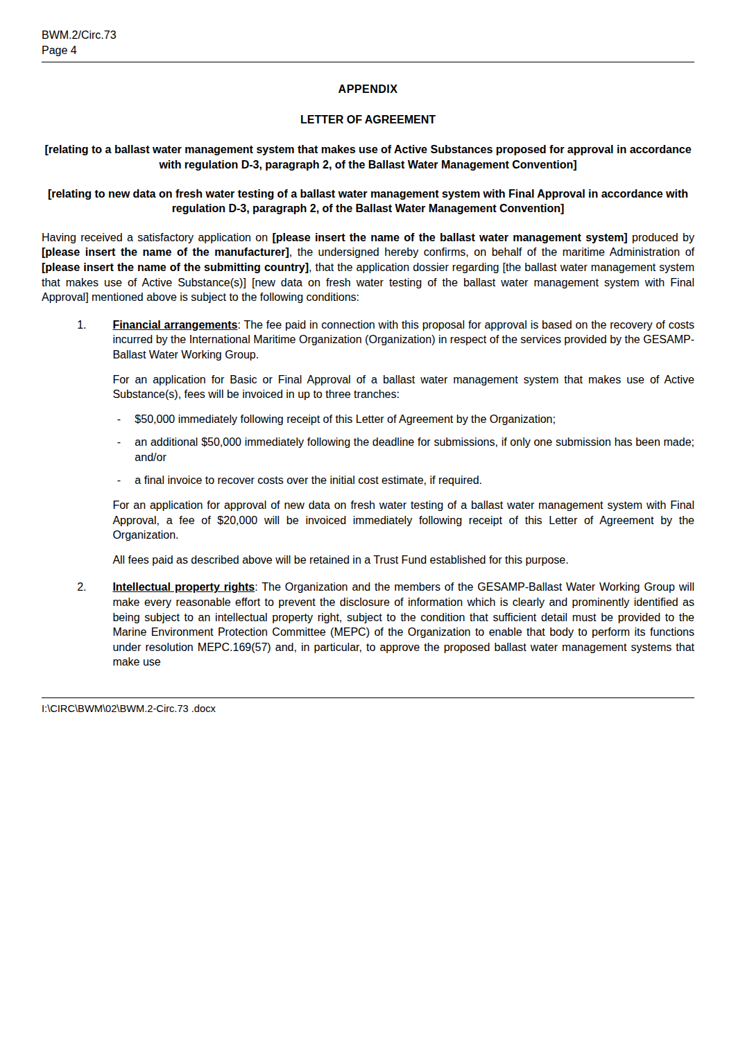BWM.2/Circ.73
Page 4
APPENDIX
LETTER OF AGREEMENT
[relating to a ballast water management system that makes use of Active Substances proposed for approval in accordance with regulation D-3, paragraph 2, of the Ballast Water Management Convention]
[relating to new data on fresh water testing of a ballast water management system with Final Approval in accordance with regulation D-3, paragraph 2, of the Ballast Water Management Convention]
Having received a satisfactory application on [please insert the name of the ballast water management system] produced by [please insert the name of the manufacturer], the undersigned hereby confirms, on behalf of the maritime Administration of [please insert the name of the submitting country], that the application dossier regarding [the ballast water management system that makes use of Active Substance(s)] [new data on fresh water testing of the ballast water management system with Final Approval] mentioned above is subject to the following conditions:
Financial arrangements: The fee paid in connection with this proposal for approval is based on the recovery of costs incurred by the International Maritime Organization (Organization) in respect of the services provided by the GESAMP-Ballast Water Working Group.
For an application for Basic or Final Approval of a ballast water management system that makes use of Active Substance(s), fees will be invoiced in up to three tranches:
$50,000 immediately following receipt of this Letter of Agreement by the Organization;
an additional $50,000 immediately following the deadline for submissions, if only one submission has been made; and/or
a final invoice to recover costs over the initial cost estimate, if required.
For an application for approval of new data on fresh water testing of a ballast water management system with Final Approval, a fee of $20,000 will be invoiced immediately following receipt of this Letter of Agreement by the Organization.
All fees paid as described above will be retained in a Trust Fund established for this purpose.
Intellectual property rights: The Organization and the members of the GESAMP-Ballast Water Working Group will make every reasonable effort to prevent the disclosure of information which is clearly and prominently identified as being subject to an intellectual property right, subject to the condition that sufficient detail must be provided to the Marine Environment Protection Committee (MEPC) of the Organization to enable that body to perform its functions under resolution MEPC.169(57) and, in particular, to approve the proposed ballast water management systems that make use
I:\CIRC\BWM\02\BWM.2-Circ.73 .docx